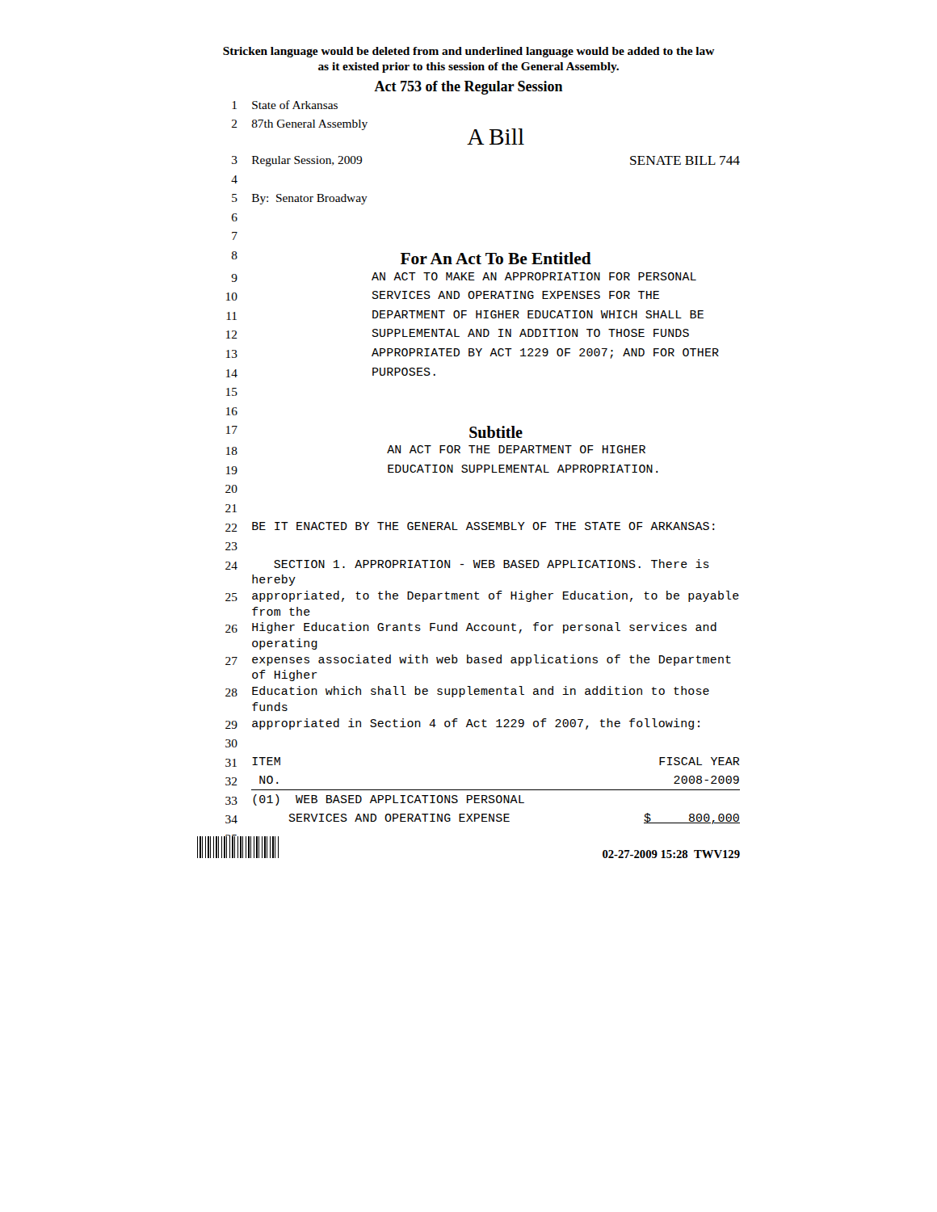Stricken language would be deleted from and underlined language would be added to the law as it existed prior to this session of the General Assembly.
Act 753 of the Regular Session
1
State of Arkansas
2
87th General Assembly A Bill
3
Regular Session, 2009 SENATE BILL 744
4
5
By: Senator Broadway
6
7
8
For An Act To Be Entitled
9
AN ACT TO MAKE AN APPROPRIATION FOR PERSONAL
10
SERVICES AND OPERATING EXPENSES FOR THE
11
DEPARTMENT OF HIGHER EDUCATION WHICH SHALL BE
12
SUPPLEMENTAL AND IN ADDITION TO THOSE FUNDS
13
APPROPRIATED BY ACT 1229 OF 2007; AND FOR OTHER
14
PURPOSES.
15
16
17
Subtitle
18
AN ACT FOR THE DEPARTMENT OF HIGHER
19
EDUCATION SUPPLEMENTAL APPROPRIATION.
20
21
22
BE IT ENACTED BY THE GENERAL ASSEMBLY OF THE STATE OF ARKANSAS:
23
24
SECTION 1. APPROPRIATION - WEB BASED APPLICATIONS. There is hereby
25
appropriated, to the Department of Higher Education, to be payable from the
26
Higher Education Grants Fund Account, for personal services and operating
27
expenses associated with web based applications of the Department of Higher
28
Education which shall be supplemental and in addition to those funds
29
appropriated in Section 4 of Act 1229 of 2007, the following:
30
31
ITEM FISCAL YEAR
32
NO. 2008-2009
33
(01) WEB BASED APPLICATIONS PERSONAL
34
SERVICES AND OPERATING EXPENSE $ 800,000
35
02-27-2009 15:28 TWV129